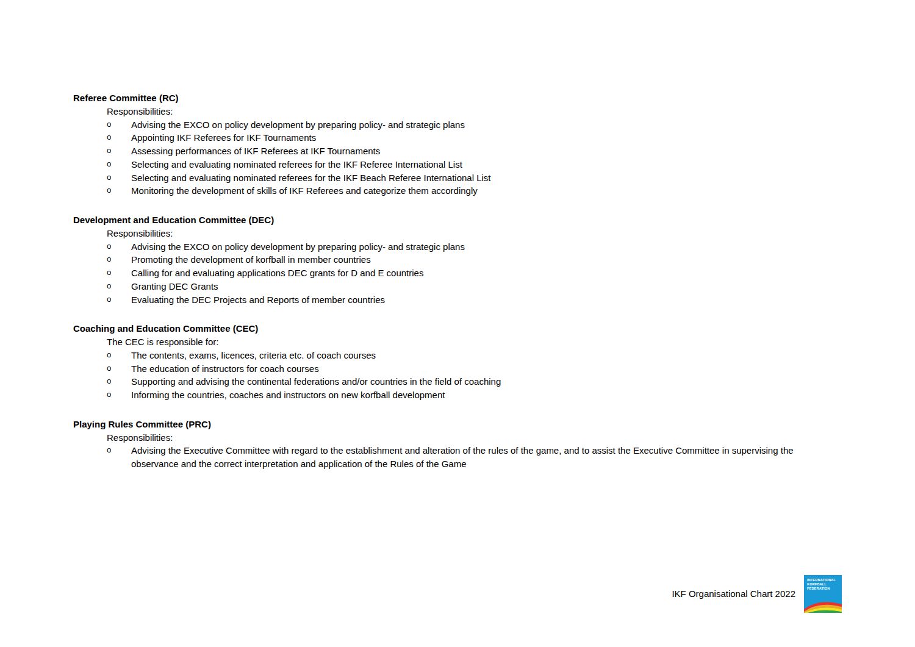Referee Committee (RC)
Responsibilities:
Advising the EXCO on policy development by preparing policy- and strategic plans
Appointing IKF Referees for IKF Tournaments
Assessing performances of IKF Referees at IKF Tournaments
Selecting and evaluating nominated referees for the IKF Referee International List
Selecting and evaluating nominated referees for the IKF Beach Referee International List
Monitoring the development of skills of IKF Referees and categorize them accordingly
Development and Education Committee (DEC)
Responsibilities:
Advising the EXCO on policy development by preparing policy- and strategic plans
Promoting the development of korfball in member countries
Calling for and evaluating applications DEC grants for D and E countries
Granting DEC Grants
Evaluating the DEC Projects and Reports of member countries
Coaching and Education Committee (CEC)
The CEC is responsible for:
The contents, exams, licences, criteria etc. of coach courses
The education of instructors for coach courses
Supporting and advising the continental federations and/or countries in the field of coaching
Informing the countries, coaches and instructors on new korfball development
Playing Rules Committee (PRC)
Responsibilities:
Advising the Executive Committee with regard to the establishment and alteration of the rules of the game, and to assist the Executive Committee in supervising the observance and the correct interpretation and application of the Rules of the Game
IKF Organisational Chart 2022
INTERNATIONAL
KORFBALL
FEDERATION